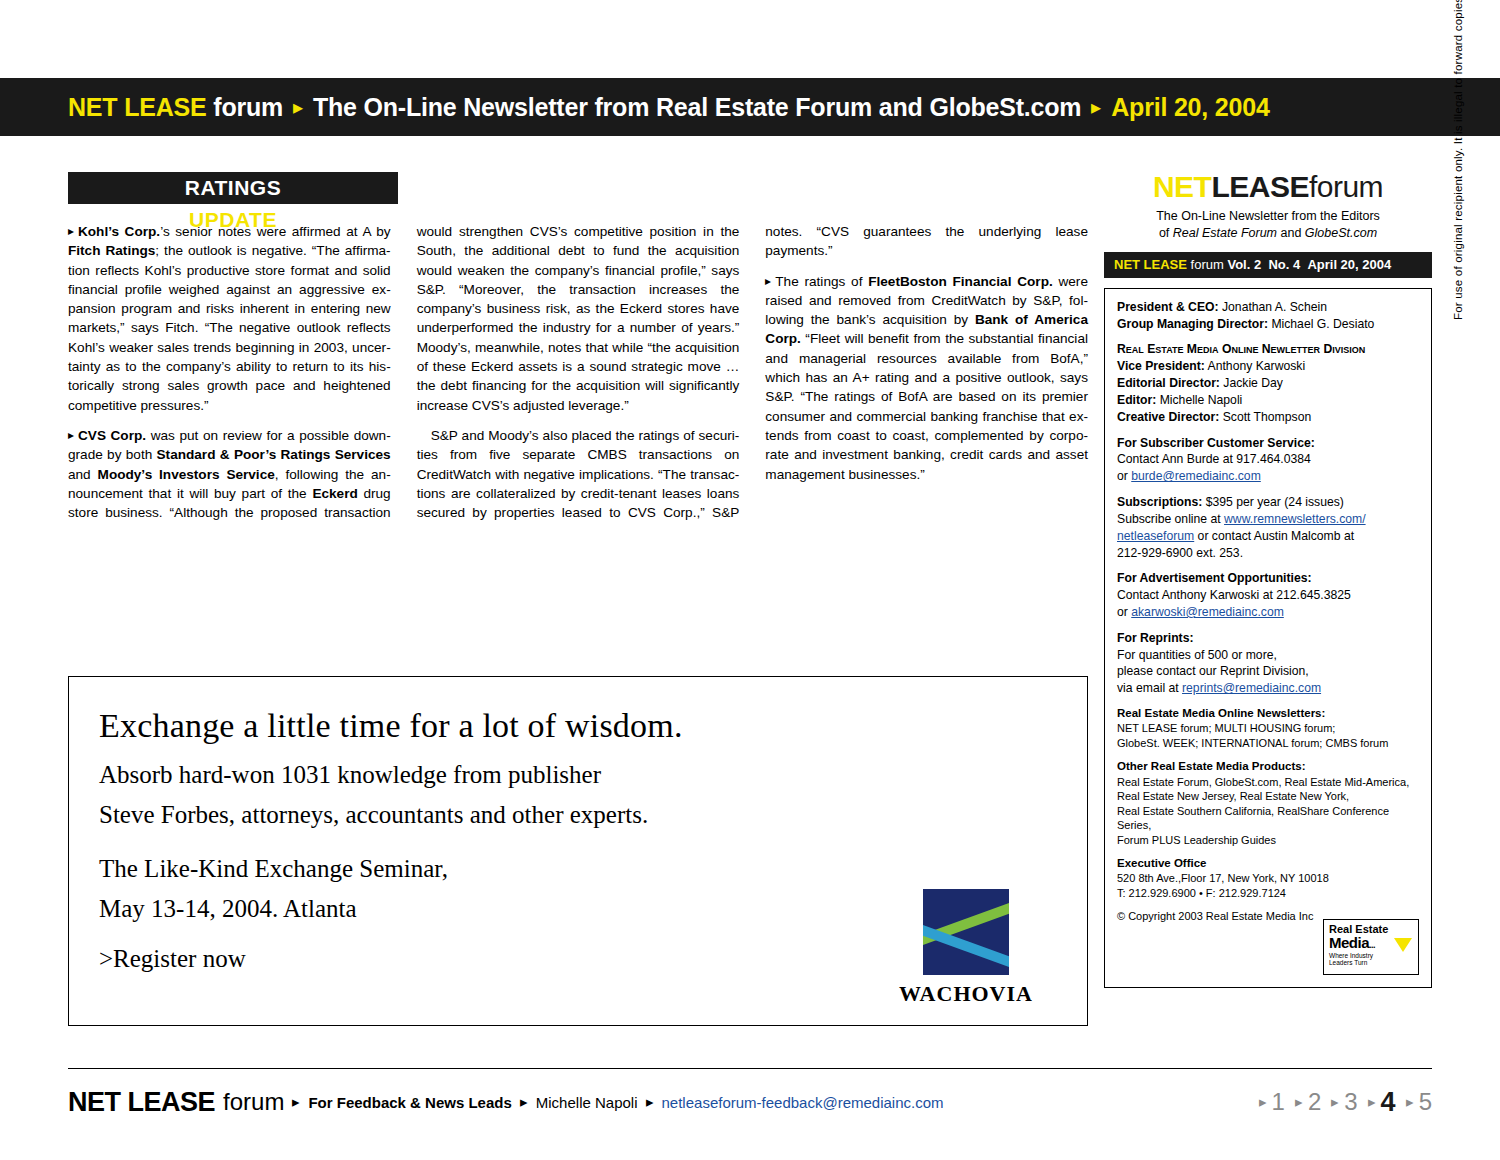NET LEASE forum ▸ The On-Line Newsletter from Real Estate Forum and GlobeSt.com ▸ April 20, 2004
RATINGS UPDATE
▸Kohl’s Corp.’s senior notes were affirmed at A by Fitch Ratings; the outlook is negative. “The affirmation reflects Kohl’s productive store format and solid financial profile weighed against an aggressive expansion program and risks inherent in entering new markets,” says Fitch. “The negative outlook reflects Kohl’s weaker sales trends beginning in 2003, uncertainty as to the company’s ability to return to its historically strong sales growth pace and heightened competitive pressures.”
▸CVS Corp. was put on review for a possible downgrade by both Standard & Poor’s Ratings Services and Moody’s Investors Service, following the announcement that it will buy part of the Eckerd drug store business. “Although the proposed transaction would strengthen CVS’s competitive position in the South, the additional debt to fund the acquisition would weaken the company’s financial profile,” says S&P. “Moreover, the transaction increases the company’s business risk, as the Eckerd stores have underperformed the industry for a number of years.” Moody’s, meanwhile, notes that while “the acquisition of these Eckerd assets is a sound strategic move … the debt financing for the acquisition will significantly increase CVS’s adjusted leverage.”
S&P and Moody’s also placed the ratings of securities from five separate CMBS transactions on CreditWatch with negative implications. “The transactions are collateralized by credit-tenant leases loans secured by properties leased to CVS Corp.,” S&P notes. “CVS guarantees the underlying lease payments.”
▸The ratings of FleetBoston Financial Corp. were raised and removed from CreditWatch by S&P, following the bank’s acquisition by Bank of America Corp. “Fleet will benefit from the substantial financial and managerial resources available from BofA,” which has an A+ rating and a positive outlook, says S&P. “The ratings of BofA are based on its premier consumer and commercial banking franchise that extends from coast to coast, complemented by corporate and investment banking, credit cards and asset management businesses.”
Exchange a little time for a lot of wisdom.
Absorb hard-won 1031 knowledge from publisher
Steve Forbes, attorneys, accountants and other experts.
The Like-Kind Exchange Seminar,
May 13-14, 2004. Atlanta
>Register now
WACHOVIA
NET LEASE forum
The On-Line Newsletter from the Editors
of Real Estate Forum and GlobeSt.com
NET LEASE forum Vol. 2 No. 4 April 20, 2004
President & CEO: Jonathan A. Schein
Group Managing Director: Michael G. Desiato
Real Estate Media Online Newletter Division
Vice President: Anthony Karwoski
Editorial Director: Jackie Day
Editor: Michelle Napoli
Creative Director: Scott Thompson
For Subscriber Customer Service:
Contact Ann Burde at 917.464.0384
or burde@remediainc.com
Subscriptions: $395 per year (24 issues)
Subscribe online at www.remnewsletters.com/
netleaseforum or contact Austin Malcomb at
212-929-6900 ext. 253.
For Advertisement Opportunities:
Contact Anthony Karwoski at 212.645.3825
or akarwoski@remediainc.com
For Reprints:
For quantities of 500 or more,
please contact our Reprint Division,
via email at reprints@remediainc.com
Real Estate Media Online Newsletters:
NET LEASE forum; MULTI HOUSING forum;
GlobeSt. WEEK; INTERNATIONAL forum; CMBS forum
Other Real Estate Media Products:
Real Estate Forum, GlobeSt.com, Real Estate Mid-America,
Real Estate New Jersey, Real Estate New York,
Real Estate Southern California, RealShare Conference Series,
Forum PLUS Leadership Guides
Executive Office
520 8th Ave.,Floor 17, New York, NY 10018
T: 212.929.6900 • F: 212.929.7124
© Copyright 2003 Real Estate Media Inc
Real Estate
Media...
Where Industry
Leaders Turn
For use of original recipient only. It is illegal to forward copies without permission.
NET LEASE forum ▸ For Feedback & News Leads ▸ Michelle Napoli ▸ netleaseforum-feedback@remediainc.com
▸1 ▸2 ▸3 ▸4 ▸5